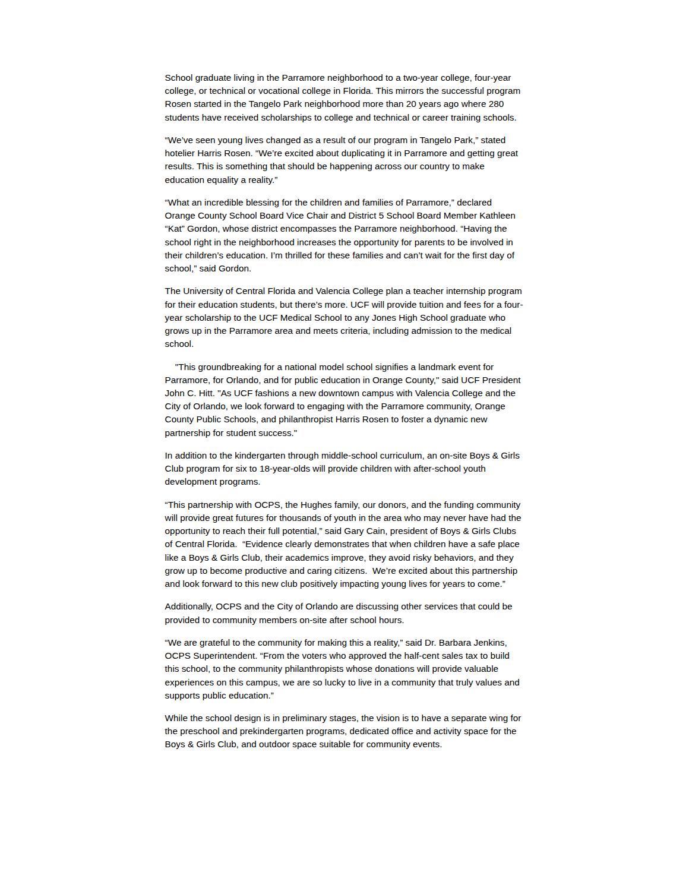School graduate living in the Parramore neighborhood to a two-year college, four-year college, or technical or vocational college in Florida. This mirrors the successful program Rosen started in the Tangelo Park neighborhood more than 20 years ago where 280 students have received scholarships to college and technical or career training schools.
“We’ve seen young lives changed as a result of our program in Tangelo Park,” stated hotelier Harris Rosen. “We’re excited about duplicating it in Parramore and getting great results. This is something that should be happening across our country to make education equality a reality.”
“What an incredible blessing for the children and families of Parramore,” declared Orange County School Board Vice Chair and District 5 School Board Member Kathleen “Kat” Gordon, whose district encompasses the Parramore neighborhood. “Having the school right in the neighborhood increases the opportunity for parents to be involved in their children’s education. I’m thrilled for these families and can’t wait for the first day of school,” said Gordon.
The University of Central Florida and Valencia College plan a teacher internship program for their education students, but there’s more. UCF will provide tuition and fees for a four-year scholarship to the UCF Medical School to any Jones High School graduate who grows up in the Parramore area and meets criteria, including admission to the medical school.
"This groundbreaking for a national model school signifies a landmark event for Parramore, for Orlando, and for public education in Orange County," said UCF President John C. Hitt. "As UCF fashions a new downtown campus with Valencia College and the City of Orlando, we look forward to engaging with the Parramore community, Orange County Public Schools, and philanthropist Harris Rosen to foster a dynamic new partnership for student success."
In addition to the kindergarten through middle-school curriculum, an on-site Boys & Girls Club program for six to 18-year-olds will provide children with after-school youth development programs.
“This partnership with OCPS, the Hughes family, our donors, and the funding community will provide great futures for thousands of youth in the area who may never have had the opportunity to reach their full potential,” said Gary Cain, president of Boys & Girls Clubs of Central Florida. “Evidence clearly demonstrates that when children have a safe place like a Boys & Girls Club, their academics improve, they avoid risky behaviors, and they grow up to become productive and caring citizens. We’re excited about this partnership and look forward to this new club positively impacting young lives for years to come.”
Additionally, OCPS and the City of Orlando are discussing other services that could be provided to community members on-site after school hours.
“We are grateful to the community for making this a reality,” said Dr. Barbara Jenkins, OCPS Superintendent. “From the voters who approved the half-cent sales tax to build this school, to the community philanthropists whose donations will provide valuable experiences on this campus, we are so lucky to live in a community that truly values and supports public education.”
While the school design is in preliminary stages, the vision is to have a separate wing for the preschool and prekindergarten programs, dedicated office and activity space for the Boys & Girls Club, and outdoor space suitable for community events.